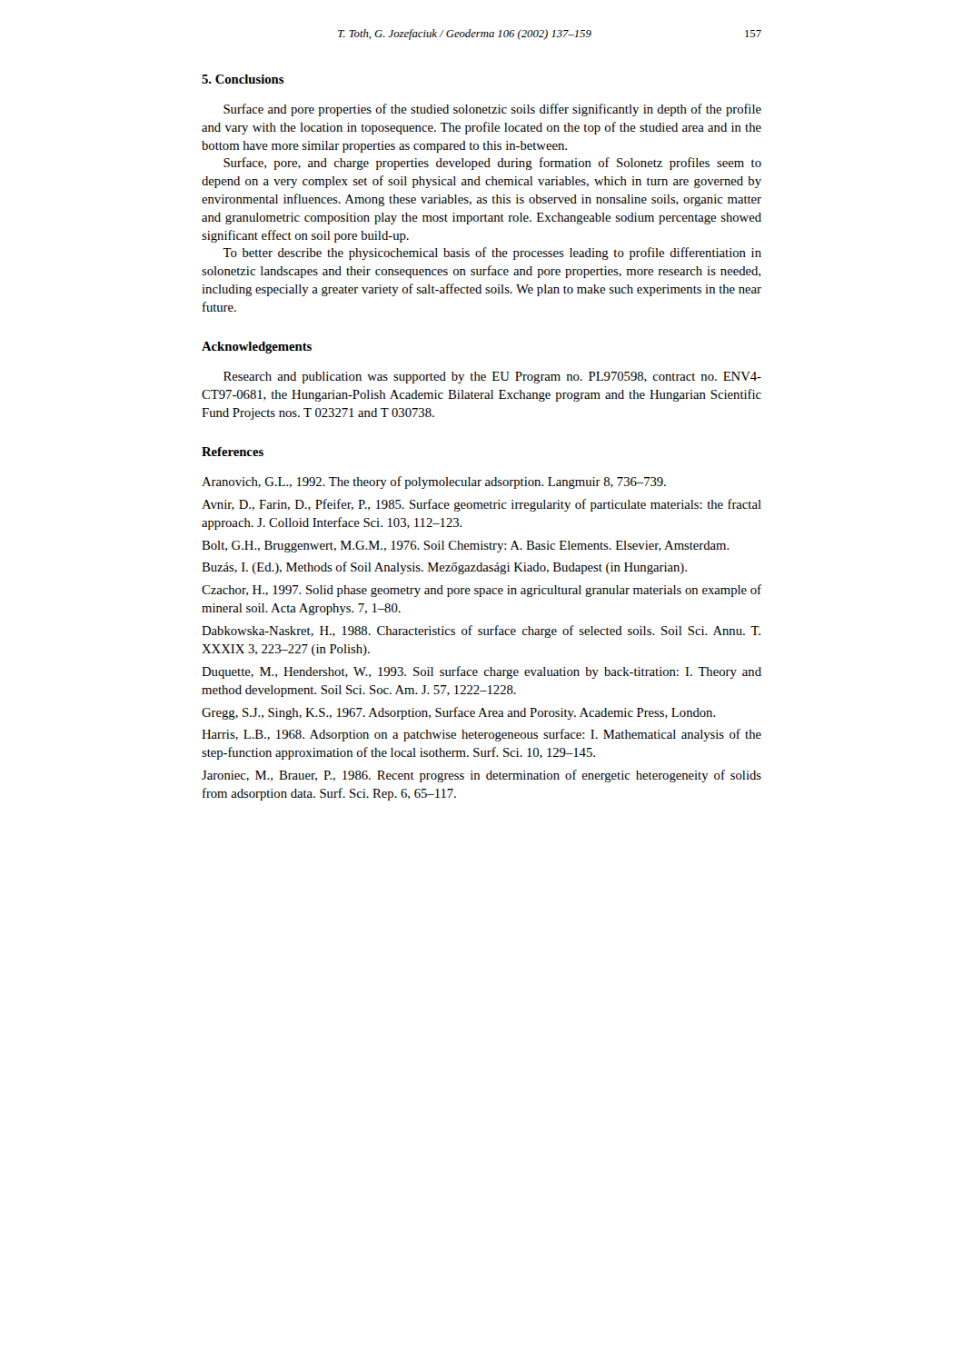T. Toth, G. Jozefaciuk / Geoderma 106 (2002) 137–159 157
5. Conclusions
Surface and pore properties of the studied solonetzic soils differ significantly in depth of the profile and vary with the location in toposequence. The profile located on the top of the studied area and in the bottom have more similar properties as compared to this in-between.
Surface, pore, and charge properties developed during formation of Solonetz profiles seem to depend on a very complex set of soil physical and chemical variables, which in turn are governed by environmental influences. Among these variables, as this is observed in nonsaline soils, organic matter and granulometric composition play the most important role. Exchangeable sodium percentage showed significant effect on soil pore build-up.
To better describe the physicochemical basis of the processes leading to profile differentiation in solonetzic landscapes and their consequences on surface and pore properties, more research is needed, including especially a greater variety of salt-affected soils. We plan to make such experiments in the near future.
Acknowledgements
Research and publication was supported by the EU Program no. PL970598, contract no. ENV4-CT97-0681, the Hungarian-Polish Academic Bilateral Exchange program and the Hungarian Scientific Fund Projects nos. T 023271 and T 030738.
References
Aranovich, G.L., 1992. The theory of polymolecular adsorption. Langmuir 8, 736–739.
Avnir, D., Farin, D., Pfeifer, P., 1985. Surface geometric irregularity of particulate materials: the fractal approach. J. Colloid Interface Sci. 103, 112–123.
Bolt, G.H., Bruggenwert, M.G.M., 1976. Soil Chemistry: A. Basic Elements. Elsevier, Amsterdam.
Buzás, I. (Ed.), Methods of Soil Analysis. Mezőgazdasági Kiado, Budapest (in Hungarian).
Czachor, H., 1997. Solid phase geometry and pore space in agricultural granular materials on example of mineral soil. Acta Agrophys. 7, 1–80.
Dabkowska-Naskret, H., 1988. Characteristics of surface charge of selected soils. Soil Sci. Annu. T. XXXIX 3, 223–227 (in Polish).
Duquette, M., Hendershot, W., 1993. Soil surface charge evaluation by back-titration: I. Theory and method development. Soil Sci. Soc. Am. J. 57, 1222–1228.
Gregg, S.J., Singh, K.S., 1967. Adsorption, Surface Area and Porosity. Academic Press, London.
Harris, L.B., 1968. Adsorption on a patchwise heterogeneous surface: I. Mathematical analysis of the step-function approximation of the local isotherm. Surf. Sci. 10, 129–145.
Jaroniec, M., Brauer, P., 1986. Recent progress in determination of energetic heterogeneity of solids from adsorption data. Surf. Sci. Rep. 6, 65–117.